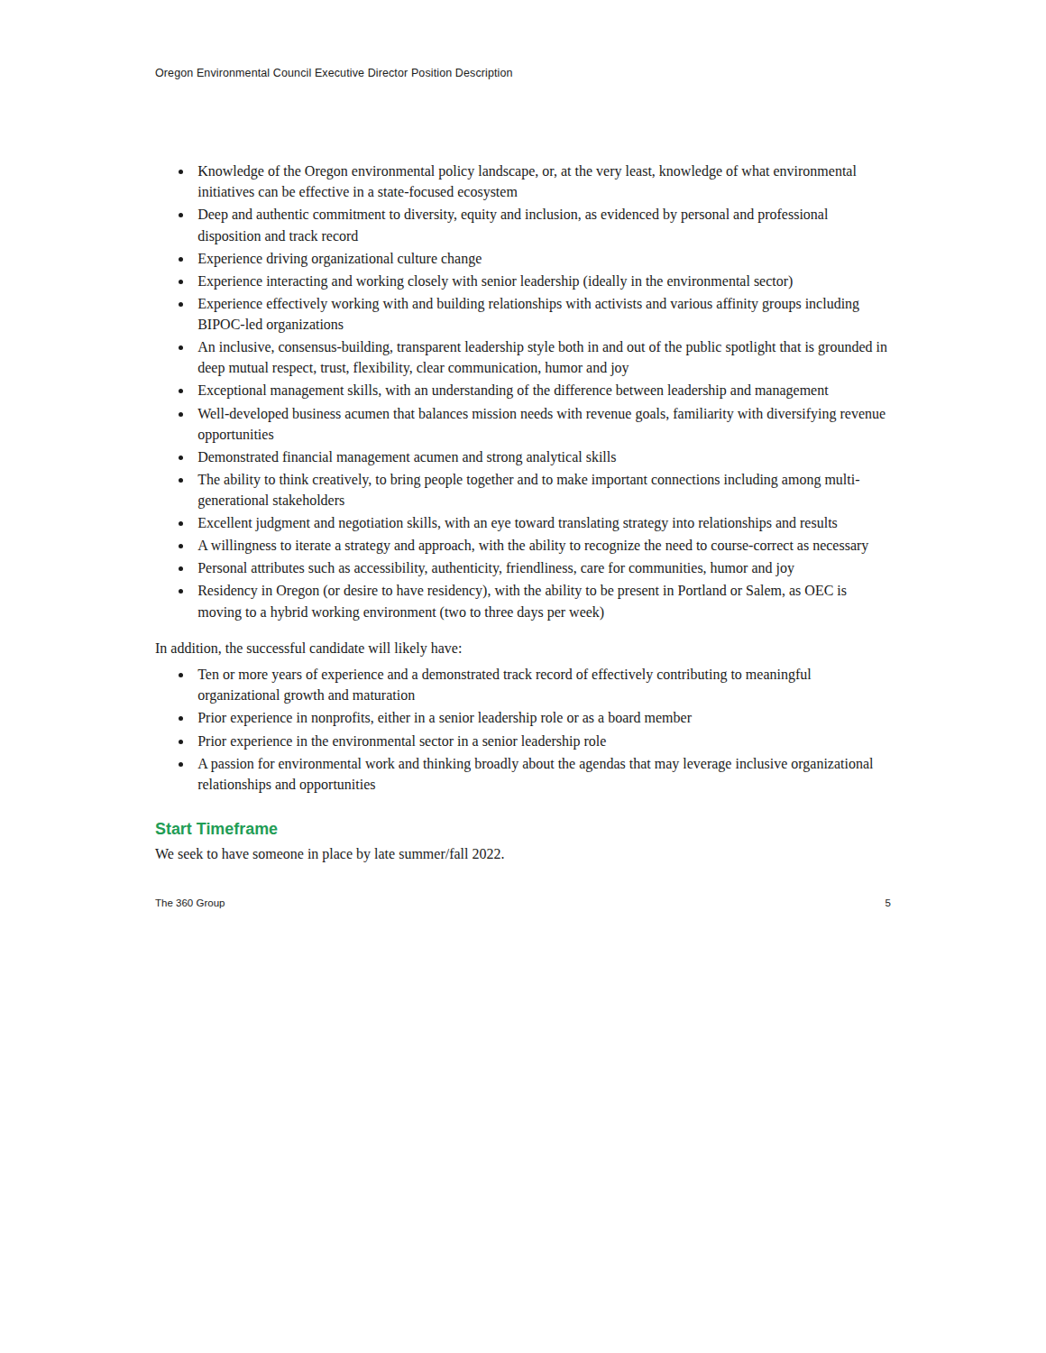Oregon Environmental Council Executive Director Position Description
Knowledge of the Oregon environmental policy landscape, or, at the very least, knowledge of what environmental initiatives can be effective in a state-focused ecosystem
Deep and authentic commitment to diversity, equity and inclusion, as evidenced by personal and professional disposition and track record
Experience driving organizational culture change
Experience interacting and working closely with senior leadership (ideally in the environmental sector)
Experience effectively working with and building relationships with activists and various affinity groups including BIPOC-led organizations
An inclusive, consensus-building, transparent leadership style both in and out of the public spotlight that is grounded in deep mutual respect, trust, flexibility, clear communication, humor and joy
Exceptional management skills, with an understanding of the difference between leadership and management
Well-developed business acumen that balances mission needs with revenue goals, familiarity with diversifying revenue opportunities
Demonstrated financial management acumen and strong analytical skills
The ability to think creatively, to bring people together and to make important connections including among multi-generational stakeholders
Excellent judgment and negotiation skills, with an eye toward translating strategy into relationships and results
A willingness to iterate a strategy and approach, with the ability to recognize the need to course-correct as necessary
Personal attributes such as accessibility, authenticity, friendliness, care for communities, humor and joy
Residency in Oregon (or desire to have residency), with the ability to be present in Portland or Salem, as OEC is moving to a hybrid working environment (two to three days per week)
In addition, the successful candidate will likely have:
Ten or more years of experience and a demonstrated track record of effectively contributing to meaningful organizational growth and maturation
Prior experience in nonprofits, either in a senior leadership role or as a board member
Prior experience in the environmental sector in a senior leadership role
A passion for environmental work and thinking broadly about the agendas that may leverage inclusive organizational relationships and opportunities
Start Timeframe
We seek to have someone in place by late summer/fall 2022.
The 360 Group 5